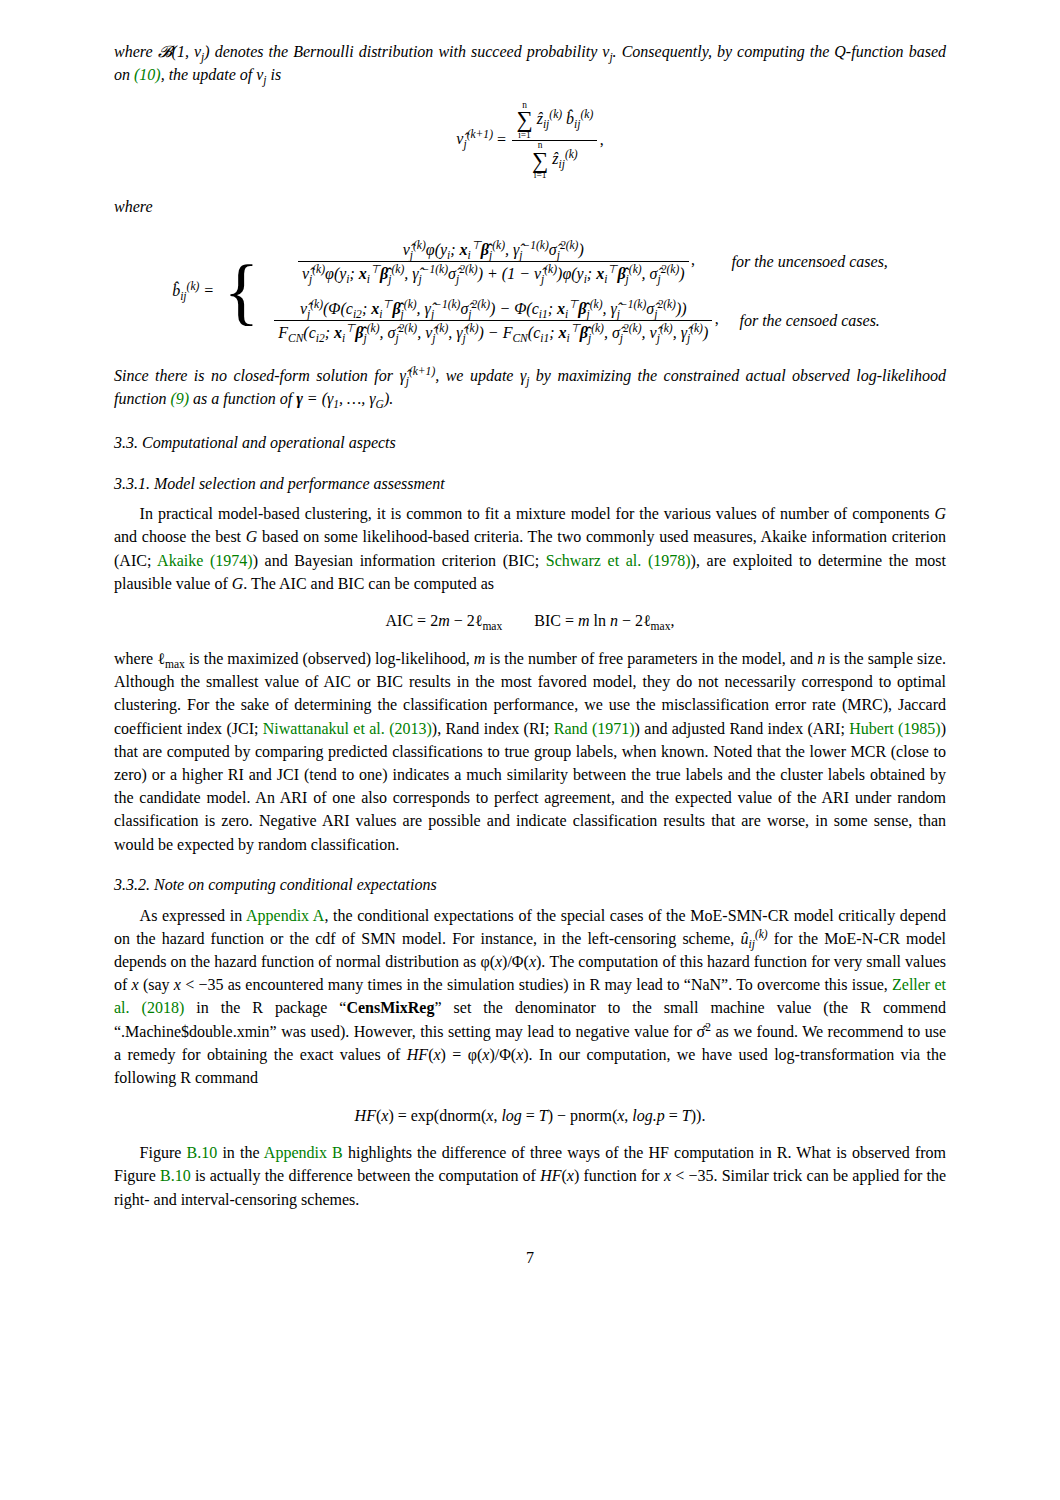where 𝓑(1, νj) denotes the Bernoulli distribution with succeed probability νj. Consequently, by computing the Q-function based on (10), the update of νj is
ν̂j(k+1) = n∑i=1 ẑij(k) b̂ij(k) n∑i=1 ẑij(k) ,
where
| b̂ ij (k) = | { | ν̂ j (k) φ(y i ; x i ⊤ β̂ j (k) , γ̂ j −1(k) σ̂ j 2(k) ) ν̂ j (k) φ(y i ; x i ⊤ β̂ j (k) , γ̂ j −1(k) σ̂ j 2(k) ) + (1 − ν̂ j (k) )φ(y i ; x i ⊤ β̂ j (k) , σ̂ j 2(k) ) , | for the uncensoed cases, |
| ν̂ j (k) (Φ(c i2 ; x i ⊤ β̂ j (k) , γ̂ j −1(k) σ̂ j 2(k) ) − Φ(c i1 ; x i ⊤ β̂ j (k) , γ̂ j −1(k) σ̂ j 2(k) )) F CN (c i2 ; x i ⊤ β̂ j (k) , σ̂ j 2(k) , ν̂ j (k) , γ̂ j (k) ) − F CN (c i1 ; x i ⊤ β̂ j (k) , σ̂ j 2(k) , ν̂ j (k) , γ̂ j (k) ) , | for the censoed cases. |
Since there is no closed-form solution for γ̂j(k+1), we update γj by maximizing the constrained actual observed log-likelihood function (9) as a function of γ = (γ1, …, γG).
3.3. Computational and operational aspects
3.3.1. Model selection and performance assessment
In practical model-based clustering, it is common to fit a mixture model for the various values of number of components G and choose the best G based on some likelihood-based criteria. The two commonly used measures, Akaike information criterion (AIC; Akaike (1974)) and Bayesian information criterion (BIC; Schwarz et al. (1978)), are exploited to determine the most plausible value of G. The AIC and BIC can be computed as
AIC = 2m − 2ℓmax BIC = m ln n − 2ℓmax,
where ℓmax is the maximized (observed) log-likelihood, m is the number of free parameters in the model, and n is the sample size. Although the smallest value of AIC or BIC results in the most favored model, they do not necessarily correspond to optimal clustering. For the sake of determining the classification performance, we use the misclassification error rate (MRC), Jaccard coefficient index (JCI; Niwattanakul et al. (2013)), Rand index (RI; Rand (1971)) and adjusted Rand index (ARI; Hubert (1985)) that are computed by comparing predicted classifications to true group labels, when known. Noted that the lower MCR (close to zero) or a higher RI and JCI (tend to one) indicates a much similarity between the true labels and the cluster labels obtained by the candidate model. An ARI of one also corresponds to perfect agreement, and the expected value of the ARI under random classification is zero. Negative ARI values are possible and indicate classification results that are worse, in some sense, than would be expected by random classification.
3.3.2. Note on computing conditional expectations
As expressed in Appendix A, the conditional expectations of the special cases of the MoE-SMN-CR model critically depend on the hazard function or the cdf of SMN model. For instance, in the left-censoring scheme, ûij(k) for the MoE-N-CR model depends on the hazard function of normal distribution as φ(x)/Φ(x). The computation of this hazard function for very small values of x (say x < −35 as encountered many times in the simulation studies) in R may lead to “NaN”. To overcome this issue, Zeller et al. (2018) in the R package “CensMixReg” set the denominator to the small machine value (the R commend “.Machine$double.xmin” was used). However, this setting may lead to negative value for σ̂2 as we found. We recommend to use a remedy for obtaining the exact values of HF(x) = φ(x)/Φ(x). In our computation, we have used log-transformation via the following R command
HF(x) = exp(dnorm(x, log = T) − pnorm(x, log.p = T)).
Figure B.10 in the Appendix B highlights the difference of three ways of the HF computation in R. What is observed from Figure B.10 is actually the difference between the computation of HF(x) function for x < −35. Similar trick can be applied for the right- and interval-censoring schemes.
7